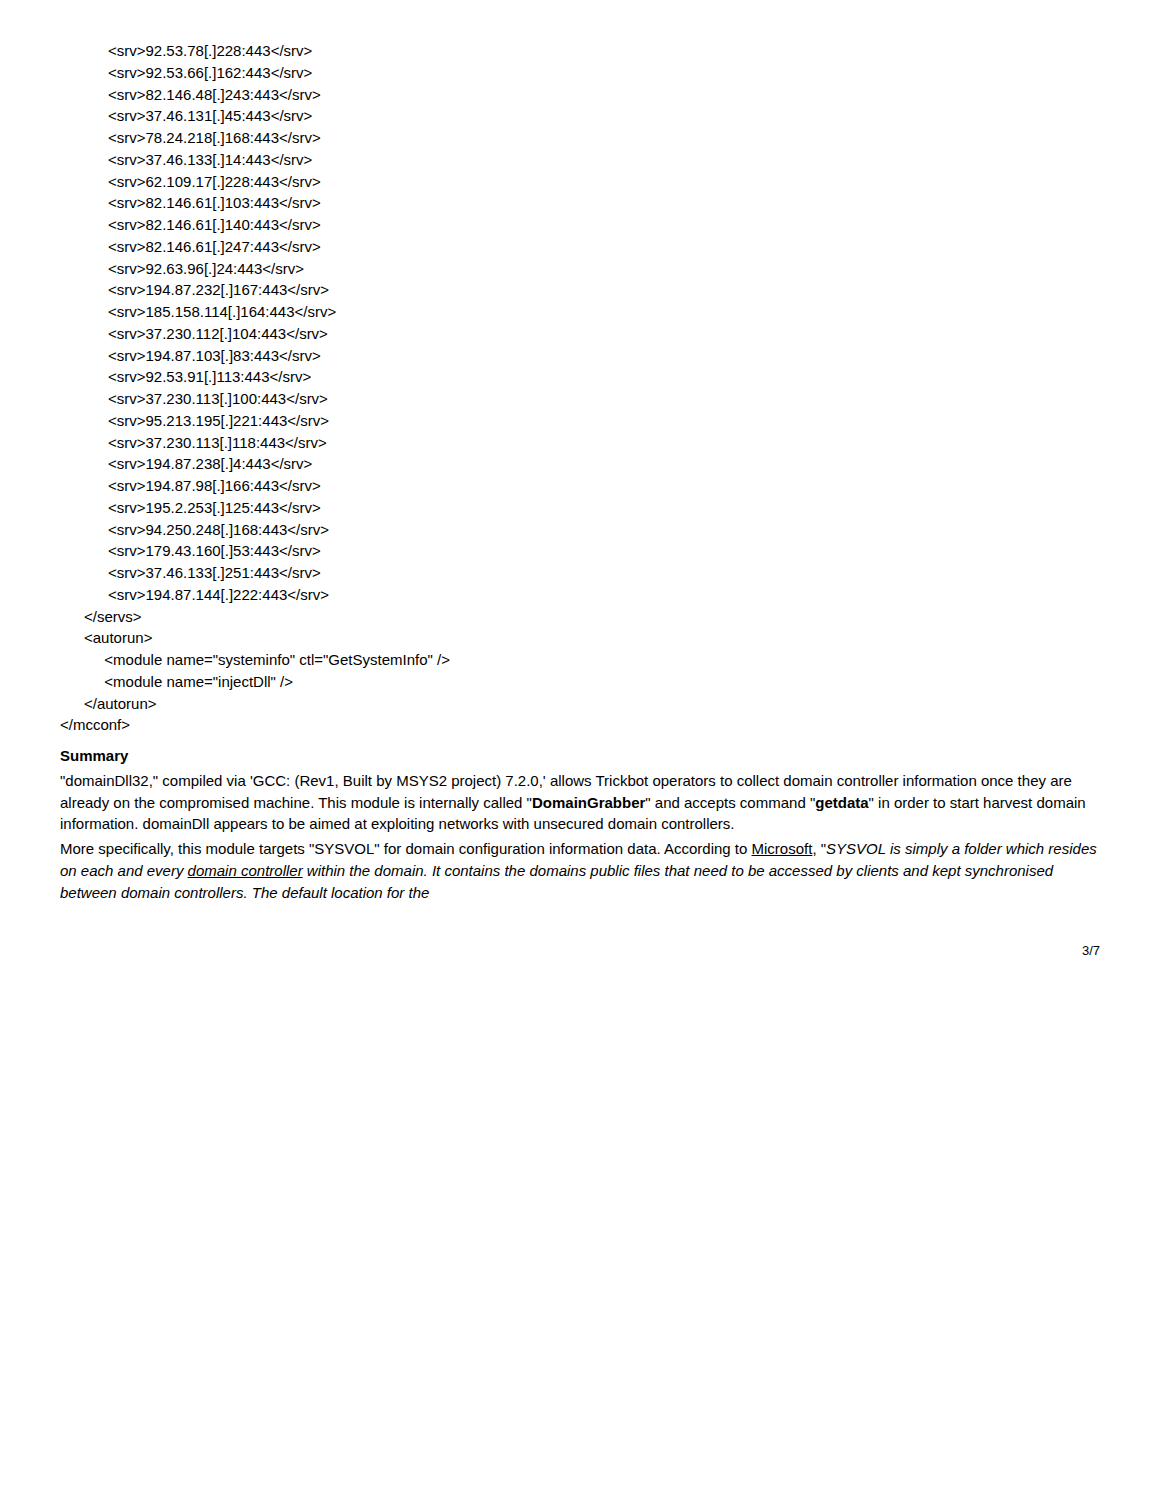<srv>92.53.78[.]228:443</srv> <srv>92.53.66[.]162:443</srv> <srv>82.146.48[.]243:443</srv> <srv>37.46.131[.]45:443</srv> <srv>78.24.218[.]168:443</srv> <srv>37.46.133[.]14:443</srv> <srv>62.109.17[.]228:443</srv> <srv>82.146.61[.]103:443</srv> <srv>82.146.61[.]140:443</srv> <srv>82.146.61[.]247:443</srv> <srv>92.63.96[.]24:443</srv> <srv>194.87.232[.]167:443</srv> <srv>185.158.114[.]164:443</srv> <srv>37.230.112[.]104:443</srv> <srv>194.87.103[.]83:443</srv> <srv>92.53.91[.]113:443</srv> <srv>37.230.113[.]100:443</srv> <srv>95.213.195[.]221:443</srv> <srv>37.230.113[.]118:443</srv> <srv>194.87.238[.]4:443</srv> <srv>194.87.98[.]166:443</srv> <srv>195.2.253[.]125:443</srv> <srv>94.250.248[.]168:443</srv> <srv>179.43.160[.]53:443</srv> <srv>37.46.133[.]251:443</srv> <srv>194.87.144[.]222:443</srv> </servs> <autorun> <module name="systeminfo" ctl="GetSystemInfo" /> <module name="injectDll" /> </autorun> </mcconf>
Summary
"domainDll32," compiled via 'GCC: (Rev1, Built by MSYS2 project) 7.2.0,' allows Trickbot operators to collect domain controller information once they are already on the compromised machine. This module is internally called "DomainGrabber" and accepts command "getdata" in order to start harvest domain information. domainDll appears to be aimed at exploiting networks with unsecured domain controllers.
More specifically, this module targets "SYSVOL" for domain configuration information data. According to Microsoft, "SYSVOL is simply a folder which resides on each and every domain controller within the domain. It contains the domains public files that need to be accessed by clients and kept synchronised between domain controllers. The default location for the
3/7